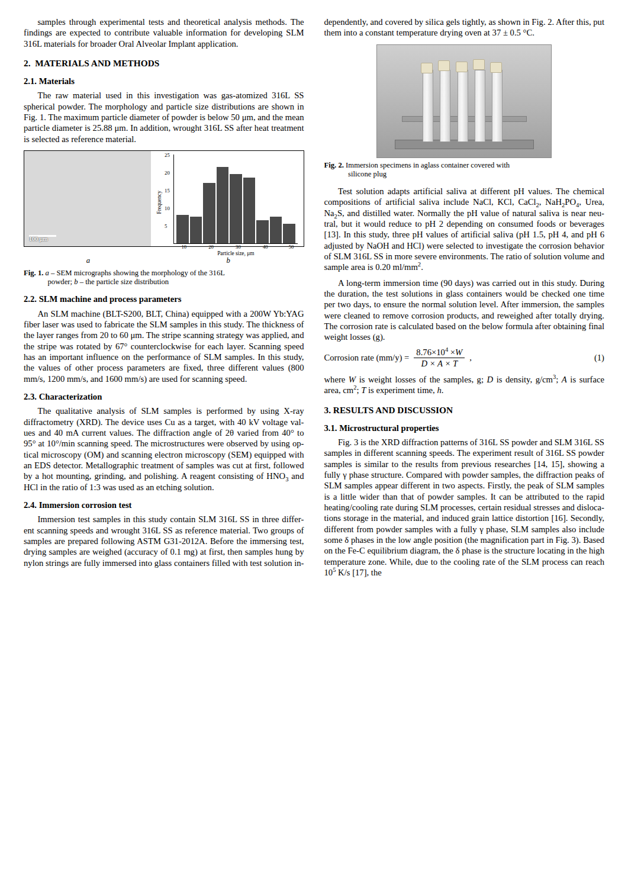samples through experimental tests and theoretical analysis methods. The findings are expected to contribute valuable information for developing SLM 316L materials for broader Oral Alveolar Implant application.
2. MATERIALS AND METHODS
2.1. Materials
The raw material used in this investigation was gas-atomized 316L SS spherical powder. The morphology and particle size distributions are shown in Fig. 1. The maximum particle diameter of powder is below 50 μm, and the mean particle diameter is 25.88 μm. In addition, wrought 316L SS after heat treatment is selected as reference material.
100 μm
Frequency
25
20
15
10
5
10
20
30
40
50
Particle size, μm
ab
Fig. 1. a – SEM micrographs showing the morphology of the 316L powder; b – the particle size distribution
2.2. SLM machine and process parameters
An SLM machine (BLT-S200, BLT, China) equipped with a 200W Yb:YAG fiber laser was used to fabricate the SLM samples in this study. The thickness of the layer ranges from 20 to 60 μm. The stripe scanning strategy was applied, and the stripe was rotated by 67° counterclockwise for each layer. Scanning speed has an important influence on the performance of SLM samples. In this study, the values of other process parameters are fixed, three different values (800 mm/s, 1200 mm/s, and 1600 mm/s) are used for scanning speed.
2.3. Characterization
The qualitative analysis of SLM samples is performed by using X-ray diffractometry (XRD). The device uses Cu as a target, with 40 kV voltage values and 40 mA current values. The diffraction angle of 2θ varied from 40° to 95° at 10°/min scanning speed. The microstructures were observed by using optical microscopy (OM) and scanning electron microscopy (SEM) equipped with an EDS detector. Metallographic treatment of samples was cut at first, followed by a hot mounting, grinding, and polishing. A reagent consisting of HNO3 and HCl in the ratio of 1:3 was used as an etching solution.
2.4. Immersion corrosion test
Immersion test samples in this study contain SLM 316L SS in three different scanning speeds and wrought 316L SS as reference material. Two groups of samples are prepared following ASTM G31-2012A. Before the immersing test, drying samples are weighed (accuracy of 0.1 mg) at first, then samples hung by nylon strings are fully immersed into glass containers filled with test solution independently, and covered by silica gels tightly, as shown in Fig. 2. After this, put them into a constant temperature drying oven at 37 ± 0.5 °C.
Fig. 2. Immersion specimens in aglass container covered with silicone plug
Test solution adapts artificial saliva at different pH values. The chemical compositions of artificial saliva include NaCl, KCl, CaCl2, NaH2PO4, Urea, Na2S, and distilled water. Normally the pH value of natural saliva is near neutral, but it would reduce to pH 2 depending on consumed foods or beverages [13]. In this study, three pH values of artificial saliva (pH 1.5, pH 4, and pH 6 adjusted by NaOH and HCl) were selected to investigate the corrosion behavior of SLM 316L SS in more severe environments. The ratio of solution volume and sample area is 0.20 ml/mm2.
A long-term immersion time (90 days) was carried out in this study. During the duration, the test solutions in glass containers would be checked one time per two days, to ensure the normal solution level. After immersion, the samples were cleaned to remove corrosion products, and reweighed after totally drying. The corrosion rate is calculated based on the below formula after obtaining final weight losses (g).
Corrosion rate (mm/y) = 8.76×104 ×W D × A × T , (1)
where W is weight losses of the samples, g; D is density, g/cm3; A is surface area, cm2; T is experiment time, h.
3. RESULTS AND DISCUSSION
3.1. Microstructural properties
Fig. 3 is the XRD diffraction patterns of 316L SS powder and SLM 316L SS samples in different scanning speeds. The experiment result of 316L SS powder samples is similar to the results from previous researches [14, 15], showing a fully γ phase structure. Compared with powder samples, the diffraction peaks of SLM samples appear different in two aspects. Firstly, the peak of SLM samples is a little wider than that of powder samples. It can be attributed to the rapid heating/cooling rate during SLM processes, certain residual stresses and dislocations storage in the material, and induced grain lattice distortion [16]. Secondly, different from powder samples with a fully γ phase, SLM samples also include some δ phases in the low angle position (the magnification part in Fig. 3). Based on the Fe-C equilibrium diagram, the δ phase is the structure locating in the high temperature zone. While, due to the cooling rate of the SLM process can reach 105 K/s [17], the